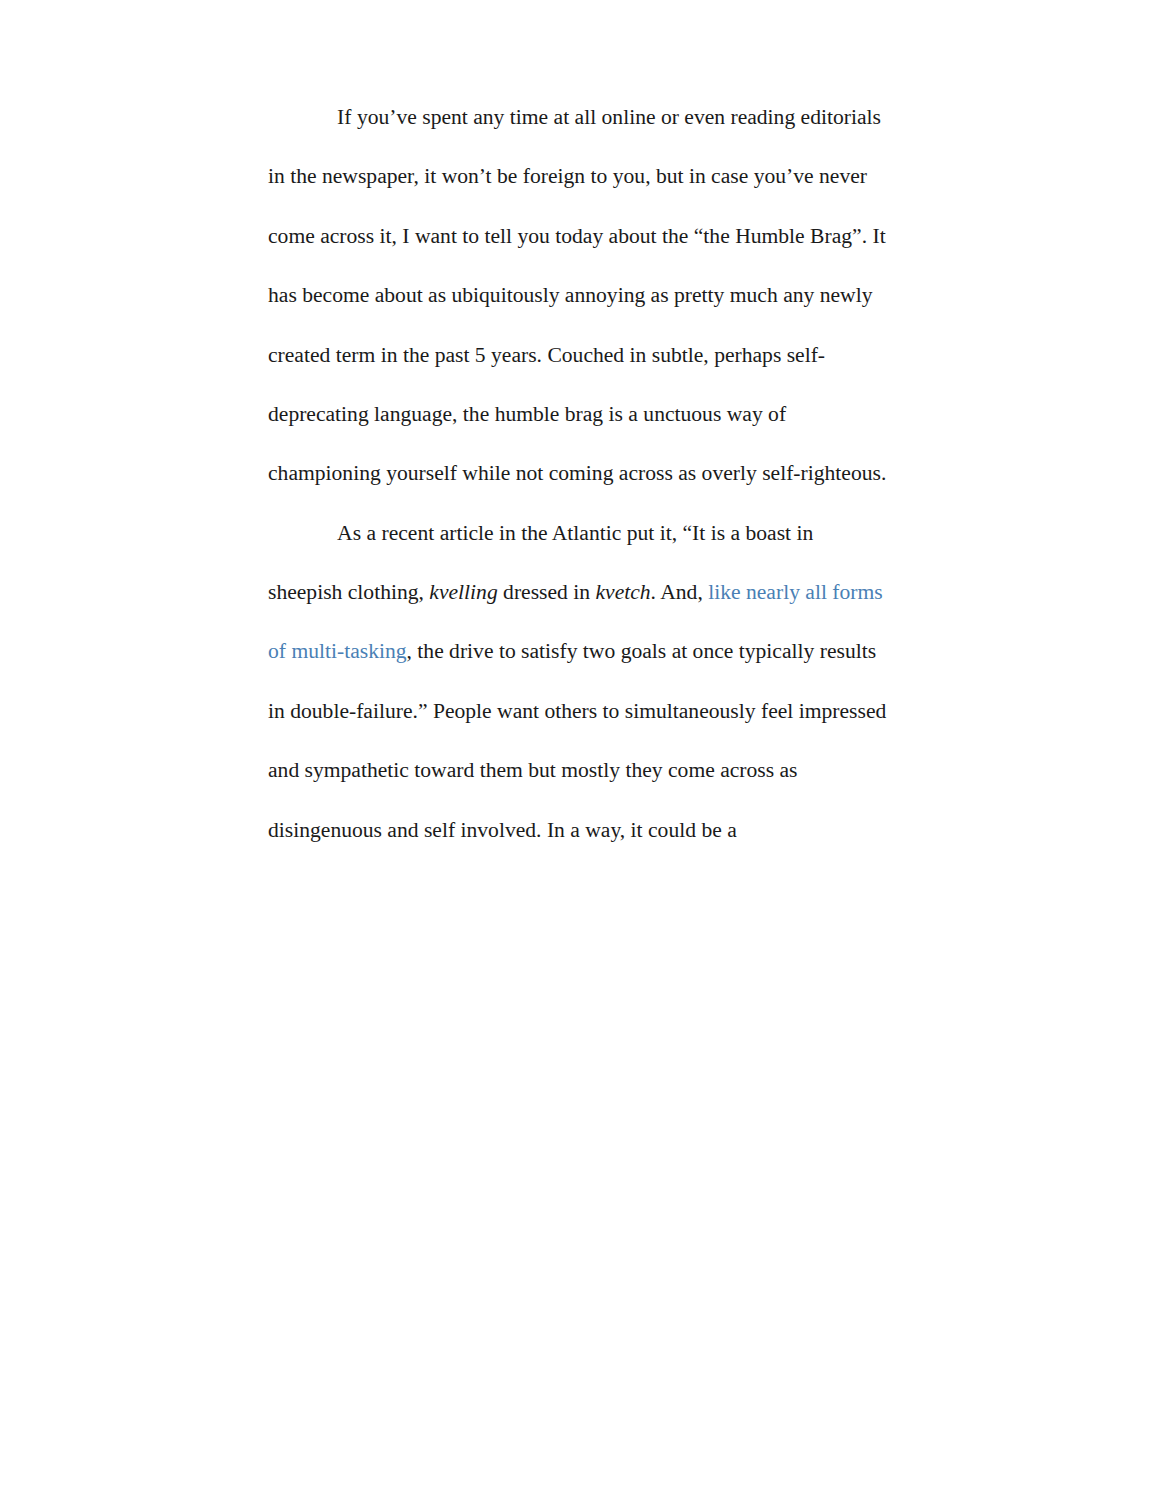If you’ve spent any time at all online or even reading editorials in the newspaper, it won’t be foreign to you, but in case you’ve never come across it, I want to tell you today about the “the Humble Brag”. It has become about as ubiquitously annoying as pretty much any newly created term in the past 5 years. Couched in subtle, perhaps self-deprecating language, the humble brag is a unctuous way of championing yourself while not coming across as overly self-righteous.
As a recent article in the Atlantic put it, “It is a boast in sheepish clothing, kvelling dressed in kvetch. And, like nearly all forms of multi-tasking, the drive to satisfy two goals at once typically results in double-failure.” People want others to simultaneously feel impressed and sympathetic toward them but mostly they come across as disingenuous and self involved. In a way, it could be a